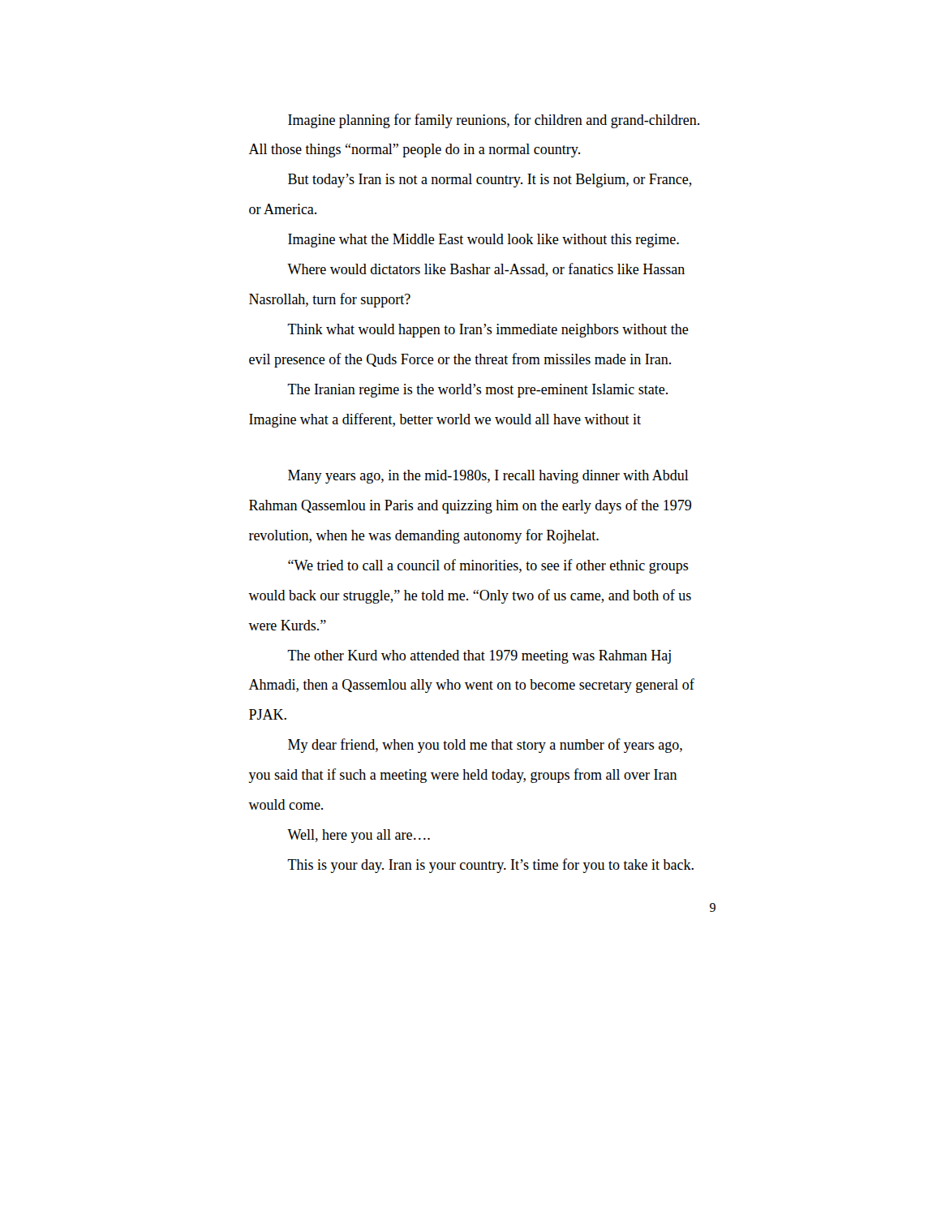Imagine planning for family reunions, for children and grand-children. All those things “normal” people do in a normal country.
But today’s Iran is not a normal country. It is not Belgium, or France, or America.
Imagine what the Middle East would look like without this regime.
Where would dictators like Bashar al-Assad, or fanatics like Hassan Nasrollah, turn for support?
Think what would happen to Iran’s immediate neighbors without the evil presence of the Quds Force or the threat from missiles made in Iran.
The Iranian regime is the world’s most pre-eminent Islamic state. Imagine what a different, better world we would all have without it
Many years ago, in the mid-1980s, I recall having dinner with Abdul Rahman Qassemlou in Paris and quizzing him on the early days of the 1979 revolution, when he was demanding autonomy for Rojhelat.
“We tried to call a council of minorities, to see if other ethnic groups would back our struggle,” he told me. “Only two of us came, and both of us were Kurds.”
The other Kurd who attended that 1979 meeting was Rahman Haj Ahmadi, then a Qassemlou ally who went on to become secretary general of PJAK.
My dear friend, when you told me that story a number of years ago, you said that if such a meeting were held today, groups from all over Iran would come.
Well, here you all are….
This is your day. Iran is your country. It’s time for you to take it back.
9